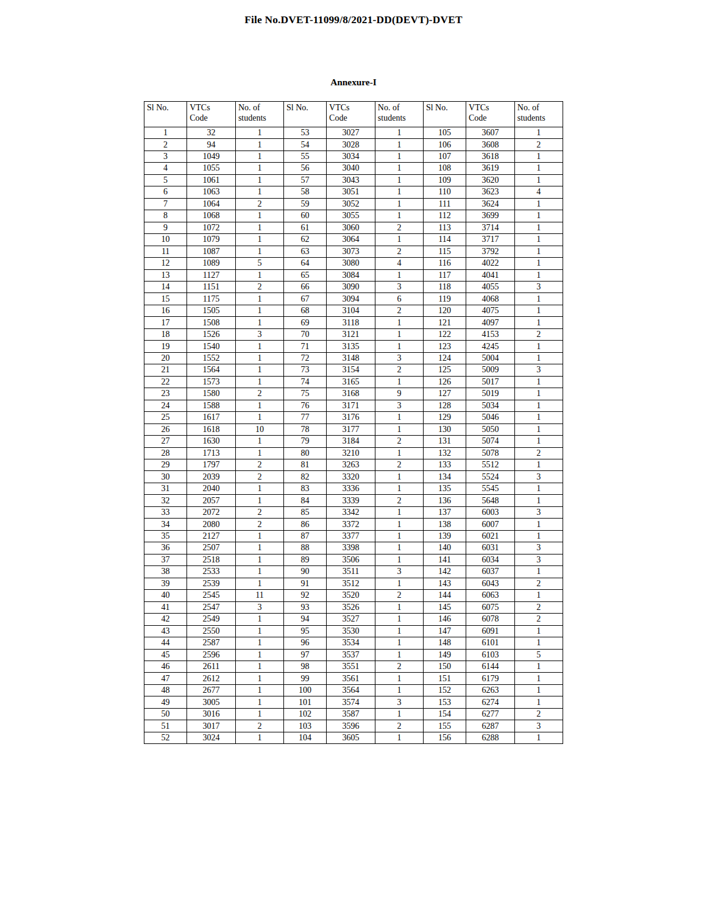File No.DVET-11099/8/2021-DD(DEVT)-DVET
Annexure-I
| Sl No. | VTCs Code | No. of students | Sl No. | VTCs Code | No. of students | Sl No. | VTCs Code | No. of students |
| --- | --- | --- | --- | --- | --- | --- | --- | --- |
| 1 | 32 | 1 | 53 | 3027 | 1 | 105 | 3607 | 1 |
| 2 | 94 | 1 | 54 | 3028 | 1 | 106 | 3608 | 2 |
| 3 | 1049 | 1 | 55 | 3034 | 1 | 107 | 3618 | 1 |
| 4 | 1055 | 1 | 56 | 3040 | 1 | 108 | 3619 | 1 |
| 5 | 1061 | 1 | 57 | 3043 | 1 | 109 | 3620 | 1 |
| 6 | 1063 | 1 | 58 | 3051 | 1 | 110 | 3623 | 4 |
| 7 | 1064 | 2 | 59 | 3052 | 1 | 111 | 3624 | 1 |
| 8 | 1068 | 1 | 60 | 3055 | 1 | 112 | 3699 | 1 |
| 9 | 1072 | 1 | 61 | 3060 | 2 | 113 | 3714 | 1 |
| 10 | 1079 | 1 | 62 | 3064 | 1 | 114 | 3717 | 1 |
| 11 | 1087 | 1 | 63 | 3073 | 2 | 115 | 3792 | 1 |
| 12 | 1089 | 5 | 64 | 3080 | 4 | 116 | 4022 | 1 |
| 13 | 1127 | 1 | 65 | 3084 | 1 | 117 | 4041 | 1 |
| 14 | 1151 | 2 | 66 | 3090 | 3 | 118 | 4055 | 3 |
| 15 | 1175 | 1 | 67 | 3094 | 6 | 119 | 4068 | 1 |
| 16 | 1505 | 1 | 68 | 3104 | 2 | 120 | 4075 | 1 |
| 17 | 1508 | 1 | 69 | 3118 | 1 | 121 | 4097 | 1 |
| 18 | 1526 | 3 | 70 | 3121 | 1 | 122 | 4153 | 2 |
| 19 | 1540 | 1 | 71 | 3135 | 1 | 123 | 4245 | 1 |
| 20 | 1552 | 1 | 72 | 3148 | 3 | 124 | 5004 | 1 |
| 21 | 1564 | 1 | 73 | 3154 | 2 | 125 | 5009 | 3 |
| 22 | 1573 | 1 | 74 | 3165 | 1 | 126 | 5017 | 1 |
| 23 | 1580 | 2 | 75 | 3168 | 9 | 127 | 5019 | 1 |
| 24 | 1588 | 1 | 76 | 3171 | 3 | 128 | 5034 | 1 |
| 25 | 1617 | 1 | 77 | 3176 | 1 | 129 | 5046 | 1 |
| 26 | 1618 | 10 | 78 | 3177 | 1 | 130 | 5050 | 1 |
| 27 | 1630 | 1 | 79 | 3184 | 2 | 131 | 5074 | 1 |
| 28 | 1713 | 1 | 80 | 3210 | 1 | 132 | 5078 | 2 |
| 29 | 1797 | 2 | 81 | 3263 | 2 | 133 | 5512 | 1 |
| 30 | 2039 | 2 | 82 | 3320 | 1 | 134 | 5524 | 3 |
| 31 | 2040 | 1 | 83 | 3336 | 1 | 135 | 5545 | 1 |
| 32 | 2057 | 1 | 84 | 3339 | 2 | 136 | 5648 | 1 |
| 33 | 2072 | 2 | 85 | 3342 | 1 | 137 | 6003 | 3 |
| 34 | 2080 | 2 | 86 | 3372 | 1 | 138 | 6007 | 1 |
| 35 | 2127 | 1 | 87 | 3377 | 1 | 139 | 6021 | 1 |
| 36 | 2507 | 1 | 88 | 3398 | 1 | 140 | 6031 | 3 |
| 37 | 2518 | 1 | 89 | 3506 | 1 | 141 | 6034 | 3 |
| 38 | 2533 | 1 | 90 | 3511 | 3 | 142 | 6037 | 1 |
| 39 | 2539 | 1 | 91 | 3512 | 1 | 143 | 6043 | 2 |
| 40 | 2545 | 11 | 92 | 3520 | 2 | 144 | 6063 | 1 |
| 41 | 2547 | 3 | 93 | 3526 | 1 | 145 | 6075 | 2 |
| 42 | 2549 | 1 | 94 | 3527 | 1 | 146 | 6078 | 2 |
| 43 | 2550 | 1 | 95 | 3530 | 1 | 147 | 6091 | 1 |
| 44 | 2587 | 1 | 96 | 3534 | 1 | 148 | 6101 | 1 |
| 45 | 2596 | 1 | 97 | 3537 | 1 | 149 | 6103 | 5 |
| 46 | 2611 | 1 | 98 | 3551 | 2 | 150 | 6144 | 1 |
| 47 | 2612 | 1 | 99 | 3561 | 1 | 151 | 6179 | 1 |
| 48 | 2677 | 1 | 100 | 3564 | 1 | 152 | 6263 | 1 |
| 49 | 3005 | 1 | 101 | 3574 | 3 | 153 | 6274 | 1 |
| 50 | 3016 | 1 | 102 | 3587 | 1 | 154 | 6277 | 2 |
| 51 | 3017 | 2 | 103 | 3596 | 2 | 155 | 6287 | 3 |
| 52 | 3024 | 1 | 104 | 3605 | 1 | 156 | 6288 | 1 |